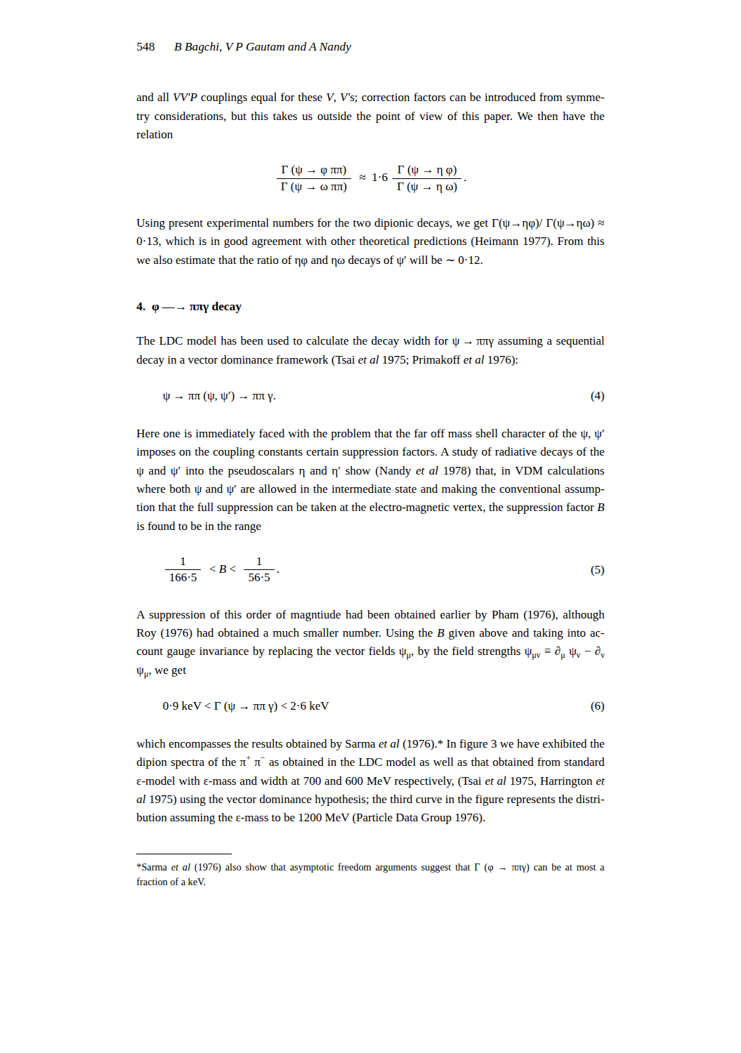548 B Bagchi, V P Gautam and A Nandy
and all VV′P couplings equal for these V, V′s; correction factors can be introduced from symmetry considerations, but this takes us outside the point of view of this paper. We then have the relation
Γ (ψ → φ ππ) Γ (ψ → ω ππ) ≈ 1·6 Γ (ψ → η φ) Γ (ψ → η ω) .
Using present experimental numbers for the two dipionic decays, we get Γ(ψ→ηφ)/ Γ(ψ→ηω) ≈ 0·13, which is in good agreement with other theoretical predictions (Heimann 1977). From this we also estimate that the ratio of ηφ and ηω decays of ψ′ will be ∼ 0·12.
4. φ —→ ππγ decay
The LDC model has been used to calculate the decay width for ψ → ππγ assuming a sequential decay in a vector dominance framework (Tsai et al 1975; Primakoff et al 1976):
ψ → ππ (ψ, ψ′) → ππ γ.
(4)
Here one is immediately faced with the problem that the far off mass shell character of the ψ, ψ′ imposes on the coupling constants certain suppression factors. A study of radiative decays of the ψ and ψ′ into the pseudoscalars η and η′ show (Nandy et al 1978) that, in VDM calculations where both ψ and ψ′ are allowed in the intermediate state and making the conventional assumption that the full suppression can be taken at the electro-magnetic vertex, the suppression factor B is found to be in the range
1 166·5 < B < 1 56·5 .
(5)
A suppression of this order of magntiude had been obtained earlier by Pham (1976), although Roy (1976) had obtained a much smaller number. Using the B given above and taking into account gauge invariance by replacing the vector fields ψμ, by the field strengths ψμν ≡ ∂μ ψν − ∂ν ψμ, we get
0·9 keV < Γ (ψ → ππ γ) < 2·6 keV
(6)
which encompasses the results obtained by Sarma et al (1976).* In figure 3 we have exhibited the dipion spectra of the π+ π− as obtained in the LDC model as well as that obtained from standard ε-model with ε-mass and width at 700 and 600 MeV respectively, (Tsai et al 1975, Harrington et al 1975) using the vector dominance hypothesis; the third curve in the figure represents the distribution assuming the ε-mass to be 1200 MeV (Particle Data Group 1976).
*Sarma et al (1976) also show that asymptotic freedom arguments suggest that Γ (φ → ππγ) can be at most a fraction of a keV.